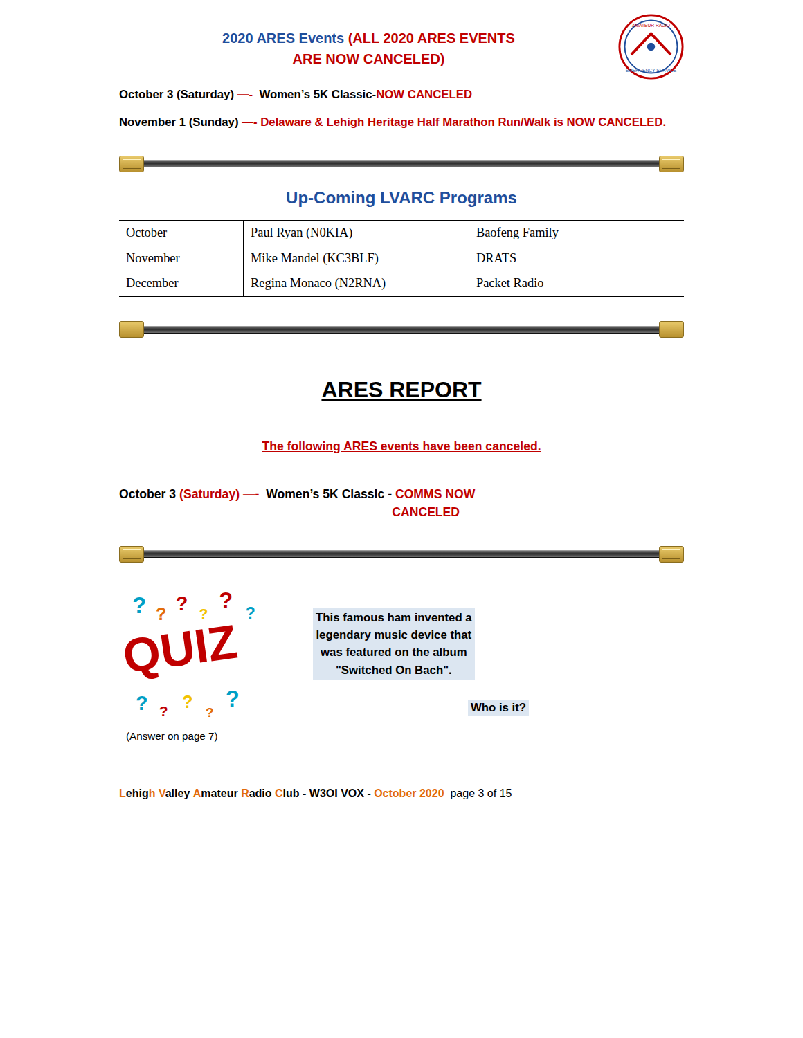2020 ARES Events (ALL 2020 ARES EVENTS
ARE NOW CANCELED)
October 3 (Saturday) —- Women’s 5K Classic-NOW CANCELED
November 1 (Sunday) —- Delaware & Lehigh Heritage Half Marathon Run/Walk is NOW CANCELED.
Up-Coming LVARC Programs
| October | Paul Ryan (N0KIA) | Baofeng Family |
| November | Mike Mandel (KC3BLF) | DRATS |
| December | Regina Monaco (N2RNA) | Packet Radio |
ARES REPORT
The following ARES events have been canceled.
October 3 (Saturday) —- Women’s 5K Classic - COMMS NOW
CANCELED
(Answer on page 7)
This famous ham invented a
legendary music device that
was featured on the album
"Switched On Bach".
Who is it?
Lehig h Valley Amateur Radio Club - W3OI VOX - October 2020 page 3 of 15